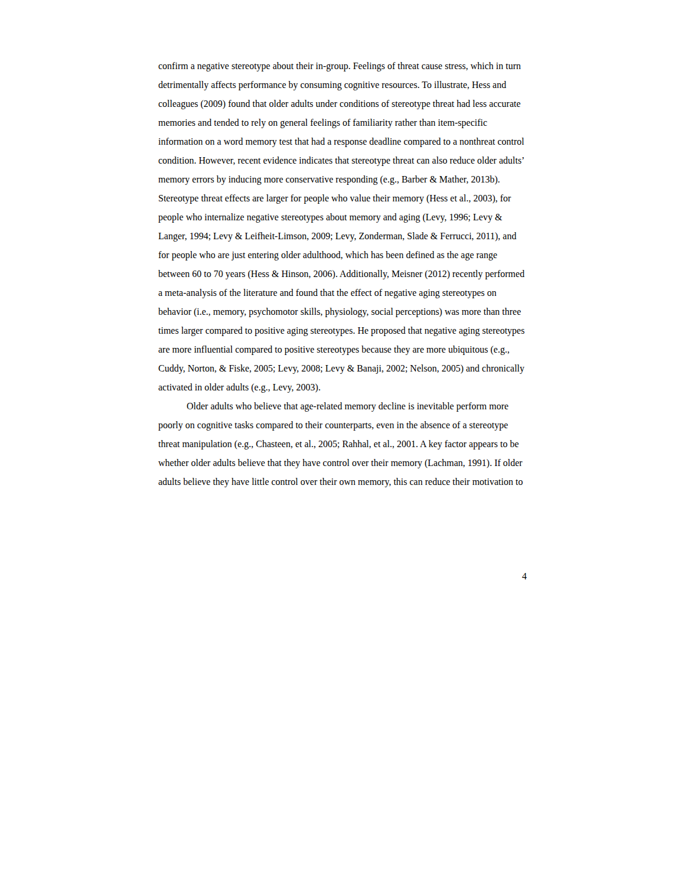confirm a negative stereotype about their in-group. Feelings of threat cause stress, which in turn detrimentally affects performance by consuming cognitive resources. To illustrate, Hess and colleagues (2009) found that older adults under conditions of stereotype threat had less accurate memories and tended to rely on general feelings of familiarity rather than item-specific information on a word memory test that had a response deadline compared to a nonthreat control condition. However, recent evidence indicates that stereotype threat can also reduce older adults’ memory errors by inducing more conservative responding (e.g., Barber & Mather, 2013b). Stereotype threat effects are larger for people who value their memory (Hess et al., 2003), for people who internalize negative stereotypes about memory and aging (Levy, 1996; Levy & Langer, 1994; Levy & Leifheit-Limson, 2009; Levy, Zonderman, Slade & Ferrucci, 2011), and for people who are just entering older adulthood, which has been defined as the age range between 60 to 70 years (Hess & Hinson, 2006). Additionally, Meisner (2012) recently performed a meta-analysis of the literature and found that the effect of negative aging stereotypes on behavior (i.e., memory, psychomotor skills, physiology, social perceptions) was more than three times larger compared to positive aging stereotypes. He proposed that negative aging stereotypes are more influential compared to positive stereotypes because they are more ubiquitous (e.g., Cuddy, Norton, & Fiske, 2005; Levy, 2008; Levy & Banaji, 2002; Nelson, 2005) and chronically activated in older adults (e.g., Levy, 2003).
Older adults who believe that age-related memory decline is inevitable perform more poorly on cognitive tasks compared to their counterparts, even in the absence of a stereotype threat manipulation (e.g., Chasteen, et al., 2005; Rahhal, et al., 2001. A key factor appears to be whether older adults believe that they have control over their memory (Lachman, 1991). If older adults believe they have little control over their own memory, this can reduce their motivation to
4